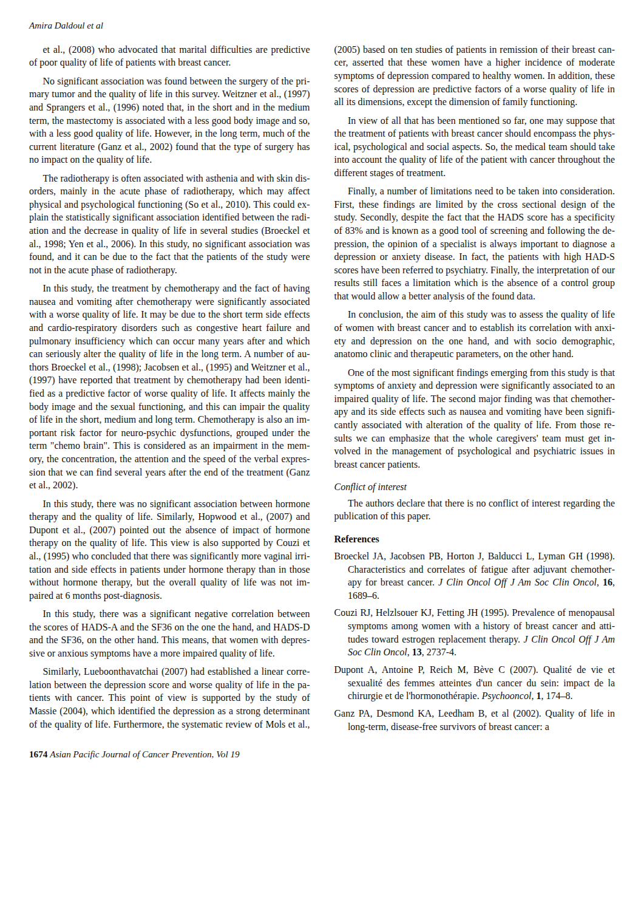Amira Daldoul et al
et al., (2008) who advocated that marital difficulties are predictive of poor quality of life of patients with breast cancer.
No significant association was found between the surgery of the primary tumor and the quality of life in this survey. Weitzner et al., (1997) and Sprangers et al., (1996) noted that, in the short and in the medium term, the mastectomy is associated with a less good body image and so, with a less good quality of life. However, in the long term, much of the current literature (Ganz et al., 2002) found that the type of surgery has no impact on the quality of life.
The radiotherapy is often associated with asthenia and with skin disorders, mainly in the acute phase of radiotherapy, which may affect physical and psychological functioning (So et al., 2010). This could explain the statistically significant association identified between the radiation and the decrease in quality of life in several studies (Broeckel et al., 1998; Yen et al., 2006). In this study, no significant association was found, and it can be due to the fact that the patients of the study were not in the acute phase of radiotherapy.
In this study, the treatment by chemotherapy and the fact of having nausea and vomiting after chemotherapy were significantly associated with a worse quality of life. It may be due to the short term side effects and cardio-respiratory disorders such as congestive heart failure and pulmonary insufficiency which can occur many years after and which can seriously alter the quality of life in the long term. A number of authors Broeckel et al., (1998); Jacobsen et al., (1995) and Weitzner et al., (1997) have reported that treatment by chemotherapy had been identified as a predictive factor of worse quality of life. It affects mainly the body image and the sexual functioning, and this can impair the quality of life in the short, medium and long term. Chemotherapy is also an important risk factor for neuro-psychic dysfunctions, grouped under the term "chemo brain". This is considered as an impairment in the memory, the concentration, the attention and the speed of the verbal expression that we can find several years after the end of the treatment (Ganz et al., 2002).
In this study, there was no significant association between hormone therapy and the quality of life. Similarly, Hopwood et al., (2007) and Dupont et al., (2007) pointed out the absence of impact of hormone therapy on the quality of life. This view is also supported by Couzi et al., (1995) who concluded that there was significantly more vaginal irritation and side effects in patients under hormone therapy than in those without hormone therapy, but the overall quality of life was not impaired at 6 months post-diagnosis.
In this study, there was a significant negative correlation between the scores of HADS-A and the SF36 on the one the hand, and HADS-D and the SF36, on the other hand. This means, that women with depressive or anxious symptoms have a more impaired quality of life.
Similarly, Lueboonthavatchai (2007) had established a linear correlation between the depression score and worse quality of life in the patients with cancer. This point of view is supported by the study of Massie (2004), which identified the depression as a strong determinant of the quality of life. Furthermore, the systematic review of Mols et al., (2005) based on ten studies of patients in remission of their breast cancer, asserted that these women have a higher incidence of moderate symptoms of depression compared to healthy women. In addition, these scores of depression are predictive factors of a worse quality of life in all its dimensions, except the dimension of family functioning.
In view of all that has been mentioned so far, one may suppose that the treatment of patients with breast cancer should encompass the physical, psychological and social aspects. So, the medical team should take into account the quality of life of the patient with cancer throughout the different stages of treatment.
Finally, a number of limitations need to be taken into consideration. First, these findings are limited by the cross sectional design of the study. Secondly, despite the fact that the HADS score has a specificity of 83% and is known as a good tool of screening and following the depression, the opinion of a specialist is always important to diagnose a depression or anxiety disease. In fact, the patients with high HAD-S scores have been referred to psychiatry. Finally, the interpretation of our results still faces a limitation which is the absence of a control group that would allow a better analysis of the found data.
In conclusion, the aim of this study was to assess the quality of life of women with breast cancer and to establish its correlation with anxiety and depression on the one hand, and with socio demographic, anatomo clinic and therapeutic parameters, on the other hand.
One of the most significant findings emerging from this study is that symptoms of anxiety and depression were significantly associated to an impaired quality of life. The second major finding was that chemotherapy and its side effects such as nausea and vomiting have been significantly associated with alteration of the quality of life. From those results we can emphasize that the whole caregivers' team must get involved in the management of psychological and psychiatric issues in breast cancer patients.
Conflict of interest
The authors declare that there is no conflict of interest regarding the publication of this paper.
References
Broeckel JA, Jacobsen PB, Horton J, Balducci L, Lyman GH (1998). Characteristics and correlates of fatigue after adjuvant chemotherapy for breast cancer. J Clin Oncol Off J Am Soc Clin Oncol, 16, 1689–6.
Couzi RJ, Helzlsouer KJ, Fetting JH (1995). Prevalence of menopausal symptoms among women with a history of breast cancer and attitudes toward estrogen replacement therapy. J Clin Oncol Off J Am Soc Clin Oncol, 13, 2737-4.
Dupont A, Antoine P, Reich M, Bève C (2007). Qualité de vie et sexualité des femmes atteintes d'un cancer du sein: impact de la chirurgie et de l'hormonothérapie. Psychooncol, 1, 174–8.
Ganz PA, Desmond KA, Leedham B, et al (2002). Quality of life in long-term, disease-free survivors of breast cancer: a
1674 Asian Pacific Journal of Cancer Prevention, Vol 19